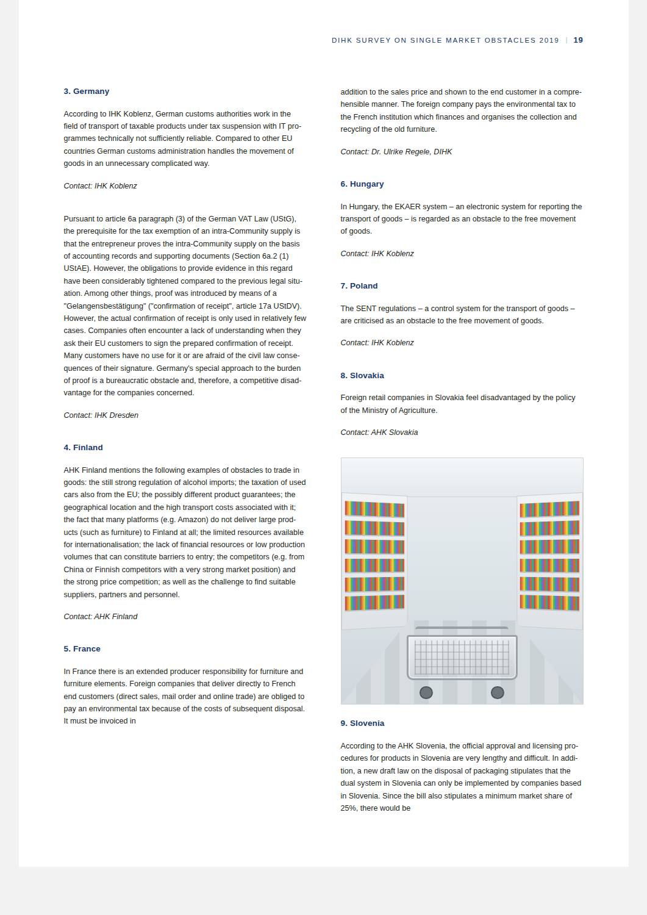DIHK Survey on Single Market Obstacles 2019 | 19
3. Germany
According to IHK Koblenz, German customs authorities work in the field of transport of taxable products under tax suspension with IT programmes technically not sufficiently reliable. Compared to other EU countries German customs administration handles the movement of goods in an unnecessary complicated way.
Contact: IHK Koblenz
Pursuant to article 6a paragraph (3) of the German VAT Law (UStG), the prerequisite for the tax exemption of an intra-Community supply is that the entrepreneur proves the intra-Community supply on the basis of accounting records and supporting documents (Section 6a.2 (1) UStAE). However, the obligations to provide evidence in this regard have been considerably tightened compared to the previous legal situation. Among other things, proof was introduced by means of a "Gelangensbestätigung" ("confirmation of receipt", article 17a UStDV). However, the actual confirmation of receipt is only used in relatively few cases. Companies often encounter a lack of understanding when they ask their EU customers to sign the prepared confirmation of receipt. Many customers have no use for it or are afraid of the civil law consequences of their signature. Germany's special approach to the burden of proof is a bureaucratic obstacle and, therefore, a competitive disadvantage for the companies concerned.
Contact: IHK Dresden
4. Finland
AHK Finland mentions the following examples of obstacles to trade in goods: the still strong regulation of alcohol imports; the taxation of used cars also from the EU; the possibly different product guarantees; the geographical location and the high transport costs associated with it; the fact that many platforms (e.g. Amazon) do not deliver large products (such as furniture) to Finland at all; the limited resources available for internationalisation; the lack of financial resources or low production volumes that can constitute barriers to entry; the competitors (e.g. from China or Finnish competitors with a very strong market position) and the strong price competition; as well as the challenge to find suitable suppliers, partners and personnel.
Contact: AHK Finland
5. France
In France there is an extended producer responsibility for furniture and furniture elements. Foreign companies that deliver directly to French end customers (direct sales, mail order and online trade) are obliged to pay an environmental tax because of the costs of subsequent disposal. It must be invoiced in
addition to the sales price and shown to the end customer in a comprehensible manner. The foreign company pays the environmental tax to the French institution which finances and organises the collection and recycling of the old furniture.
Contact: Dr. Ulrike Regele, DIHK
6. Hungary
In Hungary, the EKAER system – an electronic system for reporting the transport of goods – is regarded as an obstacle to the free movement of goods.
Contact: IHK Koblenz
7. Poland
The SENT regulations – a control system for the transport of goods – are criticised as an obstacle to the free movement of goods.
Contact: IHK Koblenz
8. Slovakia
Foreign retail companies in Slovakia feel disadvantaged by the policy of the Ministry of Agriculture.
Contact: AHK Slovakia
9. Slovenia
According to the AHK Slovenia, the official approval and licensing procedures for products in Slovenia are very lengthy and difficult. In addition, a new draft law on the disposal of packaging stipulates that the dual system in Slovenia can only be implemented by companies based in Slovenia. Since the bill also stipulates a minimum market share of 25%, there would be